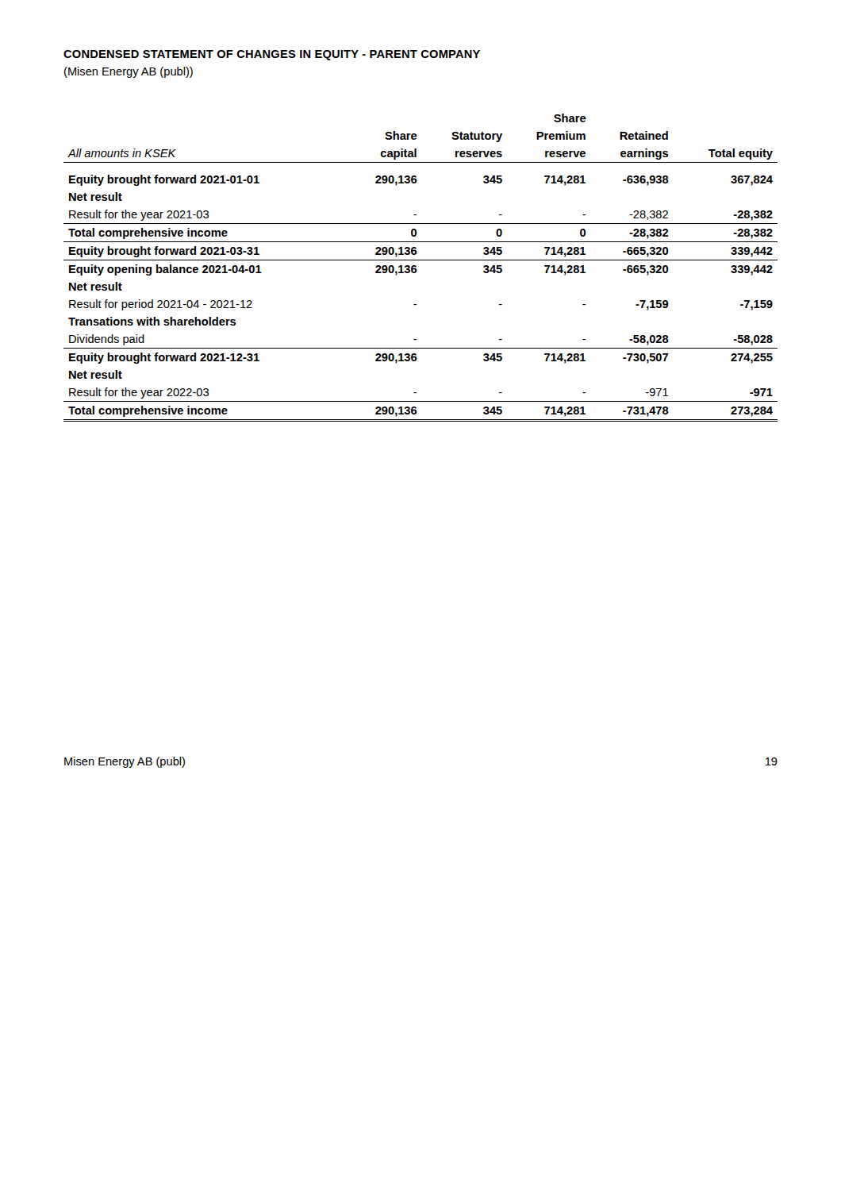CONDENSED STATEMENT OF CHANGES IN EQUITY - PARENT COMPANY
(Misen Energy AB (publ))
| | | | Share | | |
| --- | --- | --- | --- | --- | --- |
| | Share | Statutory | Premium | Retained | |
| All amounts in KSEK | capital | reserves | reserve | earnings | Total equity |
| Equity brought forward 2021-01-01 | 290,136 | 345 | 714,281 | -636,938 | 367,824 |
| Net result | | | | | |
| Result for the year 2021-03 | - | - | - | -28,382 | -28,382 |
| Total comprehensive income | 0 | 0 | 0 | -28,382 | -28,382 |
| Equity brought forward 2021-03-31 | 290,136 | 345 | 714,281 | -665,320 | 339,442 |
| Equity opening balance 2021-04-01 | 290,136 | 345 | 714,281 | -665,320 | 339,442 |
| Net result | | | | | |
| Result for period 2021-04 - 2021-12 | - | - | - | -7,159 | -7,159 |
| Transations with shareholders | | | | | |
| Dividends paid | - | - | - | -58,028 | -58,028 |
| Equity brought forward 2021-12-31 | 290,136 | 345 | 714,281 | -730,507 | 274,255 |
| Net result | | | | | |
| Result for the year 2022-03 | - | - | - | -971 | -971 |
| Total comprehensive income | 290,136 | 345 | 714,281 | -731,478 | 273,284 |
Misen Energy AB (publ) 19